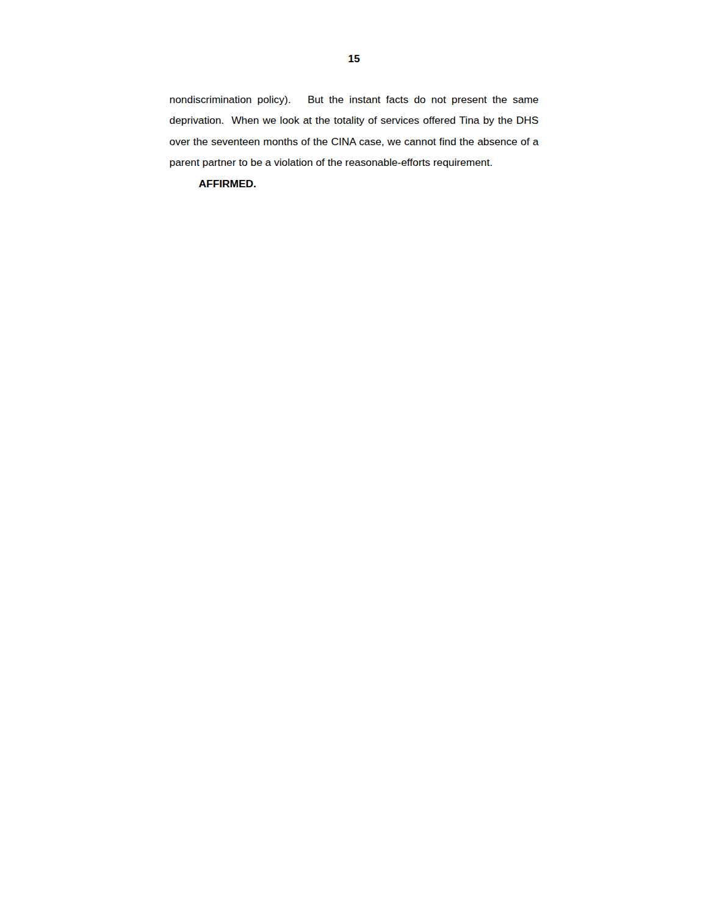15
nondiscrimination policy). But the instant facts do not present the same deprivation. When we look at the totality of services offered Tina by the DHS over the seventeen months of the CINA case, we cannot find the absence of a parent partner to be a violation of the reasonable-efforts requirement.
AFFIRMED.